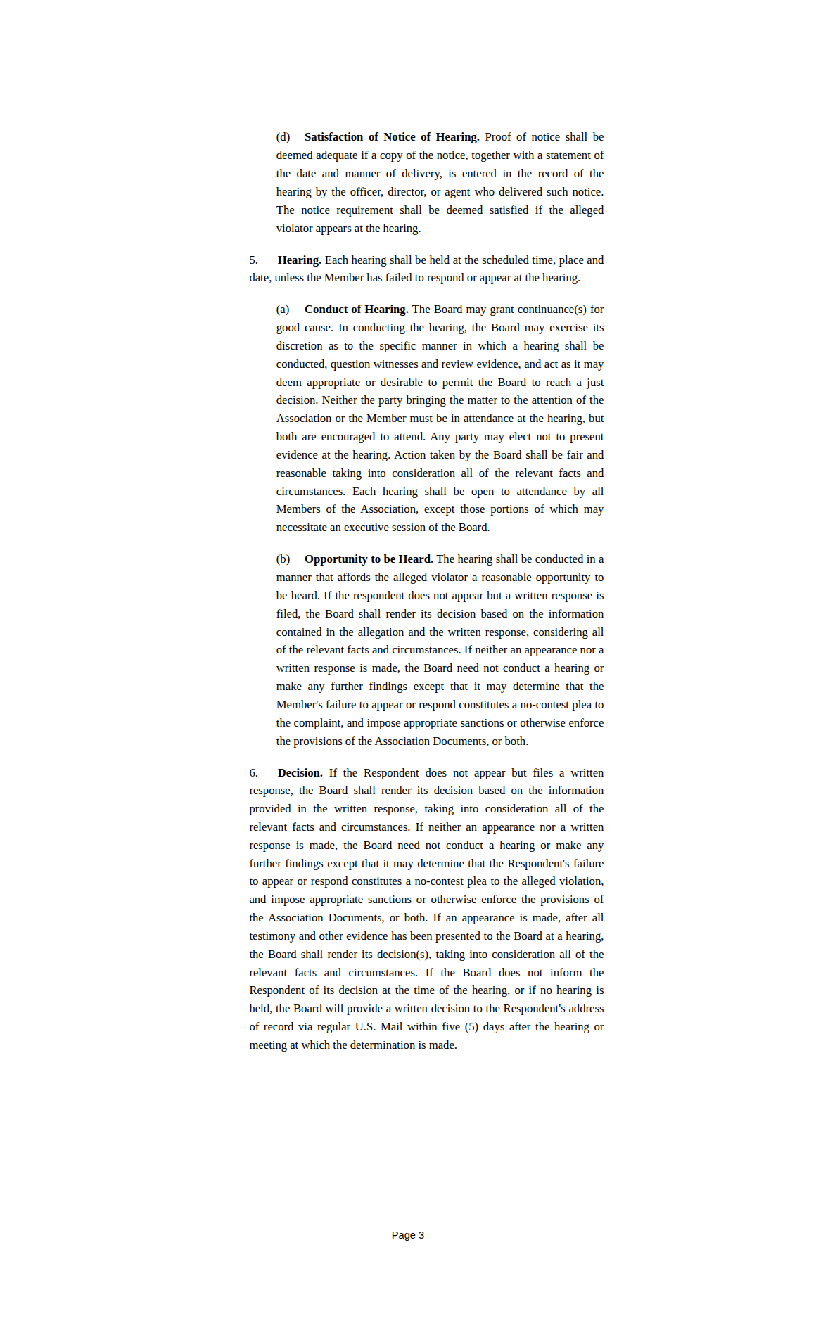(d) Satisfaction of Notice of Hearing. Proof of notice shall be deemed adequate if a copy of the notice, together with a statement of the date and manner of delivery, is entered in the record of the hearing by the officer, director, or agent who delivered such notice. The notice requirement shall be deemed satisfied if the alleged violator appears at the hearing.
5. Hearing. Each hearing shall be held at the scheduled time, place and date, unless the Member has failed to respond or appear at the hearing.
(a) Conduct of Hearing. The Board may grant continuance(s) for good cause. In conducting the hearing, the Board may exercise its discretion as to the specific manner in which a hearing shall be conducted, question witnesses and review evidence, and act as it may deem appropriate or desirable to permit the Board to reach a just decision. Neither the party bringing the matter to the attention of the Association or the Member must be in attendance at the hearing, but both are encouraged to attend. Any party may elect not to present evidence at the hearing. Action taken by the Board shall be fair and reasonable taking into consideration all of the relevant facts and circumstances. Each hearing shall be open to attendance by all Members of the Association, except those portions of which may necessitate an executive session of the Board.
(b) Opportunity to be Heard. The hearing shall be conducted in a manner that affords the alleged violator a reasonable opportunity to be heard. If the respondent does not appear but a written response is filed, the Board shall render its decision based on the information contained in the allegation and the written response, considering all of the relevant facts and circumstances. If neither an appearance nor a written response is made, the Board need not conduct a hearing or make any further findings except that it may determine that the Member's failure to appear or respond constitutes a no-contest plea to the complaint, and impose appropriate sanctions or otherwise enforce the provisions of the Association Documents, or both.
6. Decision. If the Respondent does not appear but files a written response, the Board shall render its decision based on the information provided in the written response, taking into consideration all of the relevant facts and circumstances. If neither an appearance nor a written response is made, the Board need not conduct a hearing or make any further findings except that it may determine that the Respondent's failure to appear or respond constitutes a no-contest plea to the alleged violation, and impose appropriate sanctions or otherwise enforce the provisions of the Association Documents, or both. If an appearance is made, after all testimony and other evidence has been presented to the Board at a hearing, the Board shall render its decision(s), taking into consideration all of the relevant facts and circumstances. If the Board does not inform the Respondent of its decision at the time of the hearing, or if no hearing is held, the Board will provide a written decision to the Respondent's address of record via regular U.S. Mail within five (5) days after the hearing or meeting at which the determination is made.
Page 3